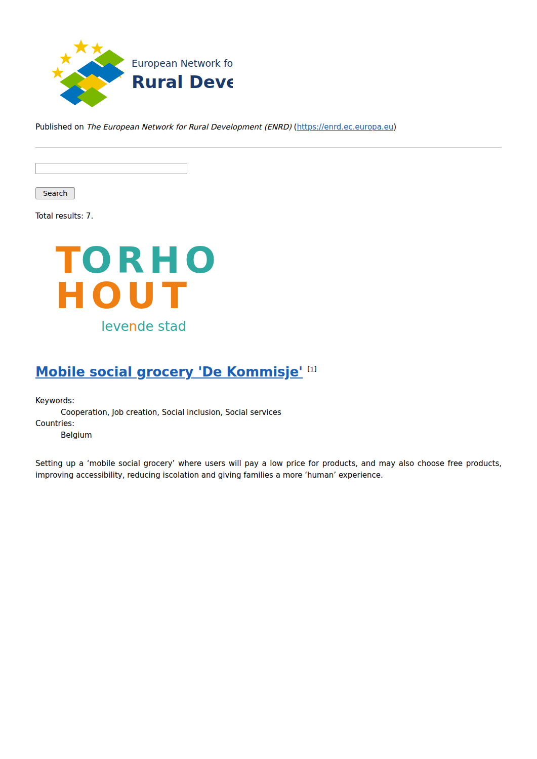European Network for Rural Development
Published on The European Network for Rural Development (ENRD) (https://enrd.ec.europa.eu)
Search
Total results: 7.
T O R H O H O U T levende stad
Mobile social grocery 'De Kommisje' [1]
Keywords:
Cooperation, Job creation, Social inclusion, Social services
Countries:
Belgium
Setting up a ‘mobile social grocery’ where users will pay a low price for products, and may also choose free products, improving accessibility, reducing iscolation and giving families a more ‘human’ experience.